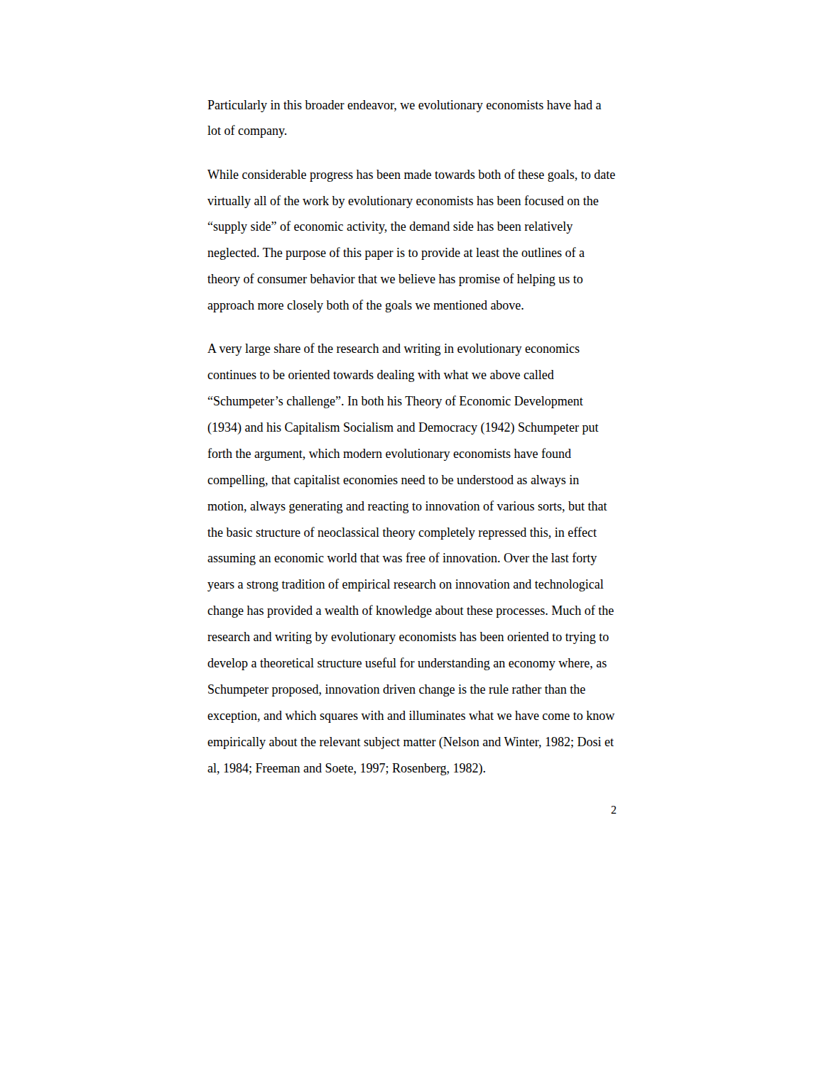Particularly in this broader endeavor, we evolutionary economists have had a lot of company.
While considerable progress has been made towards both of these goals, to date virtually all of the work by evolutionary economists has been focused on the “supply side” of economic activity, the demand side has been relatively neglected. The purpose of this paper is to provide at least the outlines of a theory of consumer behavior that we believe has promise of helping us to approach more closely both of the goals we mentioned above.
A very large share of the research and writing in evolutionary economics continues to be oriented towards dealing with what we above called “Schumpeter’s challenge”. In both his Theory of Economic Development (1934) and his Capitalism Socialism and Democracy (1942) Schumpeter put forth the argument, which modern evolutionary economists have found compelling, that capitalist economies need to be understood as always in motion, always generating and reacting to innovation of various sorts, but that the basic structure of neoclassical theory completely repressed this, in effect assuming an economic world that was free of innovation. Over the last forty years a strong tradition of empirical research on innovation and technological change has provided a wealth of knowledge about these processes. Much of the research and writing by evolutionary economists has been oriented to trying to develop a theoretical structure useful for understanding an economy where, as Schumpeter proposed, innovation driven change is the rule rather than the exception, and which squares with and illuminates what we have come to know empirically about the relevant subject matter (Nelson and Winter, 1982; Dosi et al, 1984; Freeman and Soete, 1997; Rosenberg, 1982).
2